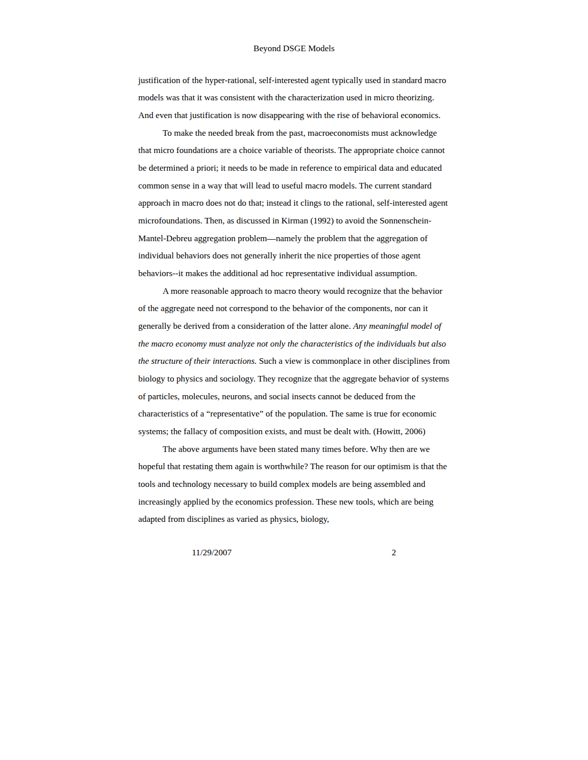Beyond DSGE Models
justification of the hyper-rational, self-interested agent typically used in standard macro models was that it was consistent with the characterization used in micro theorizing. And even that justification is now disappearing with the rise of behavioral economics.
To make the needed break from the past, macroeconomists must acknowledge that micro foundations are a choice variable of theorists. The appropriate choice cannot be determined a priori; it needs to be made in reference to empirical data and educated common sense in a way that will lead to useful macro models. The current standard approach in macro does not do that; instead it clings to the rational, self-interested agent microfoundations. Then, as discussed in Kirman (1992) to avoid the Sonnenschein-Mantel-Debreu aggregation problem—namely the problem that the aggregation of individual behaviors does not generally inherit the nice properties of those agent behaviors--it makes the additional ad hoc representative individual assumption.
A more reasonable approach to macro theory would recognize that the behavior of the aggregate need not correspond to the behavior of the components, nor can it generally be derived from a consideration of the latter alone. Any meaningful model of the macro economy must analyze not only the characteristics of the individuals but also the structure of their interactions. Such a view is commonplace in other disciplines from biology to physics and sociology. They recognize that the aggregate behavior of systems of particles, molecules, neurons, and social insects cannot be deduced from the characteristics of a “representative” of the population. The same is true for economic systems; the fallacy of composition exists, and must be dealt with. (Howitt, 2006)
The above arguments have been stated many times before. Why then are we hopeful that restating them again is worthwhile? The reason for our optimism is that the tools and technology necessary to build complex models are being assembled and increasingly applied by the economics profession. These new tools, which are being adapted from disciplines as varied as physics, biology,
11/29/2007 2